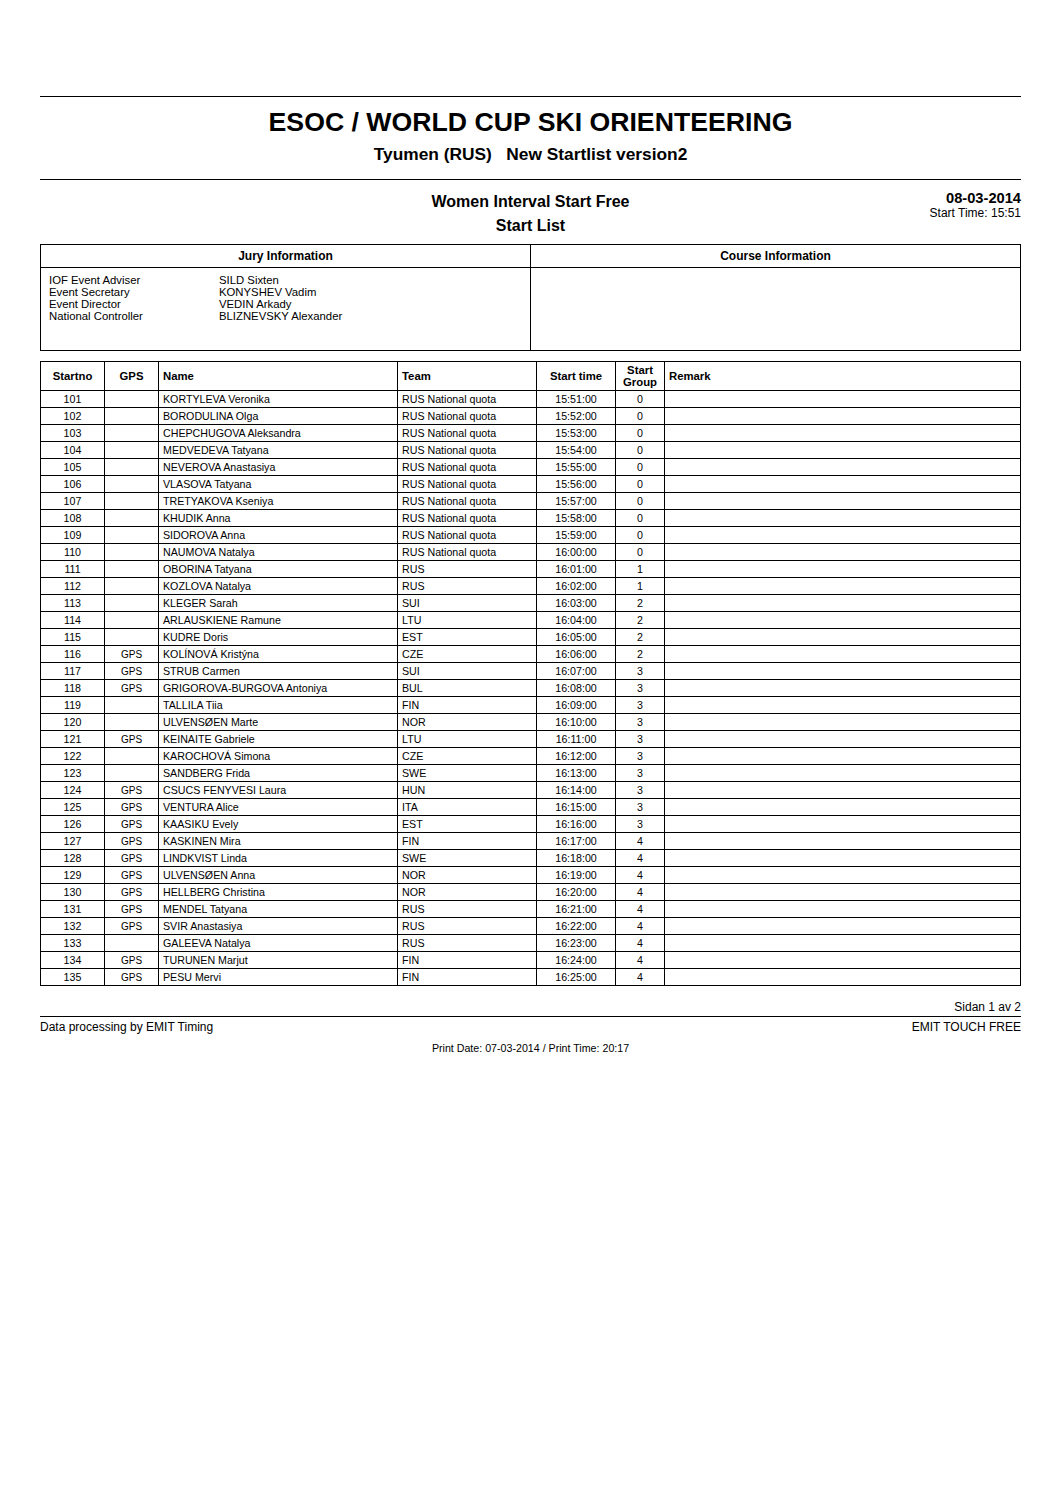ESOC / WORLD CUP SKI ORIENTEERING
Tyumen (RUS) New Startlist version2
Women Interval Start Free
Start List
08-03-2014
Start Time: 15:51
| Jury Information | Course Information |
| --- | --- |
| IOF Event Adviser SILD Sixten Event Secretary KONYSHEV Vadim Event Director VEDIN Arkady National Controller BLIZNEVSKY Alexander | |
| Startno | GPS | Name | Team | Start time | Start Group | Remark |
| --- | --- | --- | --- | --- | --- | --- |
| 101 | | KORTYLEVA Veronika | RUS National quota | 15:51:00 | 0 | |
| 102 | | BORODULINA Olga | RUS National quota | 15:52:00 | 0 | |
| 103 | | CHEPCHUGOVA Aleksandra | RUS National quota | 15:53:00 | 0 | |
| 104 | | MEDVEDEVA Tatyana | RUS National quota | 15:54:00 | 0 | |
| 105 | | NEVEROVA Anastasiya | RUS National quota | 15:55:00 | 0 | |
| 106 | | VLASOVA Tatyana | RUS National quota | 15:56:00 | 0 | |
| 107 | | TRETYAKOVA Kseniya | RUS National quota | 15:57:00 | 0 | |
| 108 | | KHUDIK Anna | RUS National quota | 15:58:00 | 0 | |
| 109 | | SIDOROVA Anna | RUS National quota | 15:59:00 | 0 | |
| 110 | | NAUMOVA Natalya | RUS National quota | 16:00:00 | 0 | |
| 111 | | OBORINA Tatyana | RUS | 16:01:00 | 1 | |
| 112 | | KOZLOVA Natalya | RUS | 16:02:00 | 1 | |
| 113 | | KLEGER Sarah | SUI | 16:03:00 | 2 | |
| 114 | | ARLAUSKIENE Ramune | LTU | 16:04:00 | 2 | |
| 115 | | KUDRE Doris | EST | 16:05:00 | 2 | |
| 116 | GPS | KOLÍNOVÁ Kristýna | CZE | 16:06:00 | 2 | |
| 117 | GPS | STRUB Carmen | SUI | 16:07:00 | 3 | |
| 118 | GPS | GRIGOROVA-BURGOVA Antoniya | BUL | 16:08:00 | 3 | |
| 119 | | TALLILA Tiia | FIN | 16:09:00 | 3 | |
| 120 | | ULVENSØEN Marte | NOR | 16:10:00 | 3 | |
| 121 | GPS | KEINAITE Gabriele | LTU | 16:11:00 | 3 | |
| 122 | | KAROCHOVÁ Simona | CZE | 16:12:00 | 3 | |
| 123 | | SANDBERG Frida | SWE | 16:13:00 | 3 | |
| 124 | GPS | CSUCS FENYVESI Laura | HUN | 16:14:00 | 3 | |
| 125 | GPS | VENTURA Alice | ITA | 16:15:00 | 3 | |
| 126 | GPS | KAASIKU Evely | EST | 16:16:00 | 3 | |
| 127 | GPS | KASKINEN Mira | FIN | 16:17:00 | 4 | |
| 128 | GPS | LINDKVIST Linda | SWE | 16:18:00 | 4 | |
| 129 | GPS | ULVENSØEN Anna | NOR | 16:19:00 | 4 | |
| 130 | GPS | HELLBERG Christina | NOR | 16:20:00 | 4 | |
| 131 | GPS | MENDEL Tatyana | RUS | 16:21:00 | 4 | |
| 132 | GPS | SVIR Anastasiya | RUS | 16:22:00 | 4 | |
| 133 | | GALEEVA Natalya | RUS | 16:23:00 | 4 | |
| 134 | GPS | TURUNEN Marjut | FIN | 16:24:00 | 4 | |
| 135 | GPS | PESU Mervi | FIN | 16:25:00 | 4 | |
Sidan 1 av 2
Data processing by EMIT Timing
EMIT TOUCH FREE
Print Date: 07-03-2014 / Print Time: 20:17